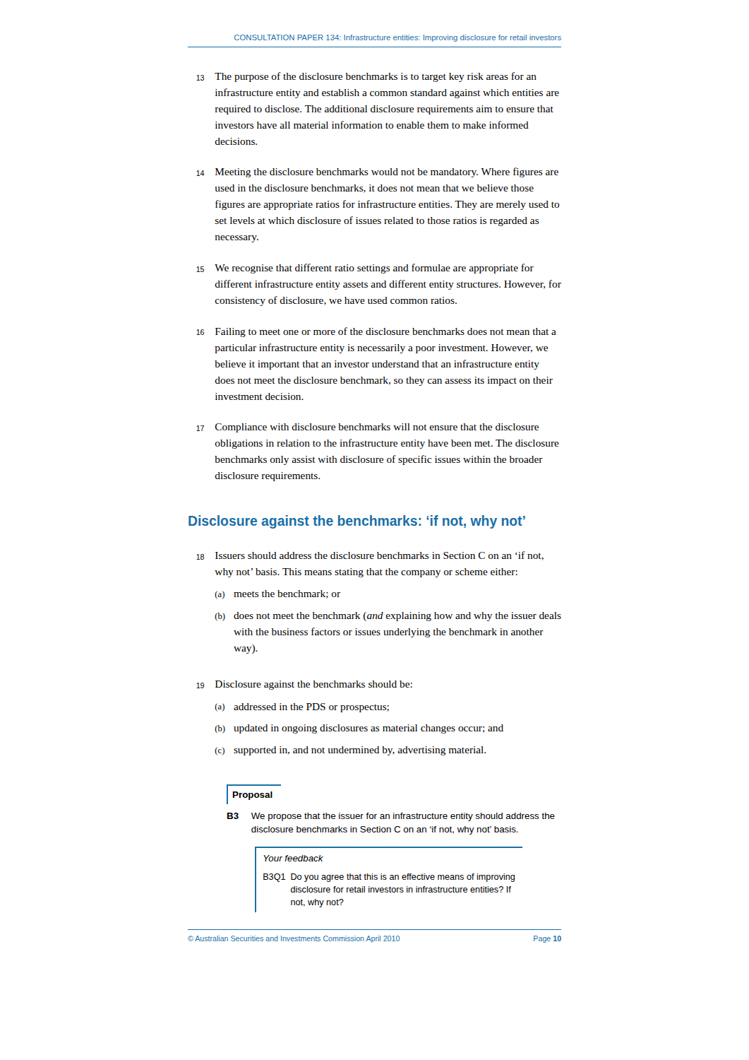CONSULTATION PAPER 134: Infrastructure entities: Improving disclosure for retail investors
13
The purpose of the disclosure benchmarks is to target key risk areas for an infrastructure entity and establish a common standard against which entities are required to disclose. The additional disclosure requirements aim to ensure that investors have all material information to enable them to make informed decisions.
14
Meeting the disclosure benchmarks would not be mandatory. Where figures are used in the disclosure benchmarks, it does not mean that we believe those figures are appropriate ratios for infrastructure entities. They are merely used to set levels at which disclosure of issues related to those ratios is regarded as necessary.
15
We recognise that different ratio settings and formulae are appropriate for different infrastructure entity assets and different entity structures. However, for consistency of disclosure, we have used common ratios.
16
Failing to meet one or more of the disclosure benchmarks does not mean that a particular infrastructure entity is necessarily a poor investment. However, we believe it important that an investor understand that an infrastructure entity does not meet the disclosure benchmark, so they can assess its impact on their investment decision.
17
Compliance with disclosure benchmarks will not ensure that the disclosure obligations in relation to the infrastructure entity have been met. The disclosure benchmarks only assist with disclosure of specific issues within the broader disclosure requirements.
Disclosure against the benchmarks: ‘if not, why not’
18
Issuers should address the disclosure benchmarks in Section C on an ‘if not, why not’ basis. This means stating that the company or scheme either:
(a) meets the benchmark; or
(b) does not meet the benchmark (and explaining how and why the issuer deals with the business factors or issues underlying the benchmark in another way).
19
Disclosure against the benchmarks should be:
(a) addressed in the PDS or prospectus;
(b) updated in ongoing disclosures as material changes occur; and
(c) supported in, and not undermined by, advertising material.
Proposal
B3
We propose that the issuer for an infrastructure entity should address the disclosure benchmarks in Section C on an ‘if not, why not’ basis.
Your feedback
B3Q1
Do you agree that this is an effective means of improving disclosure for retail investors in infrastructure entities? If not, why not?
© Australian Securities and Investments Commission April 2010
Page 10